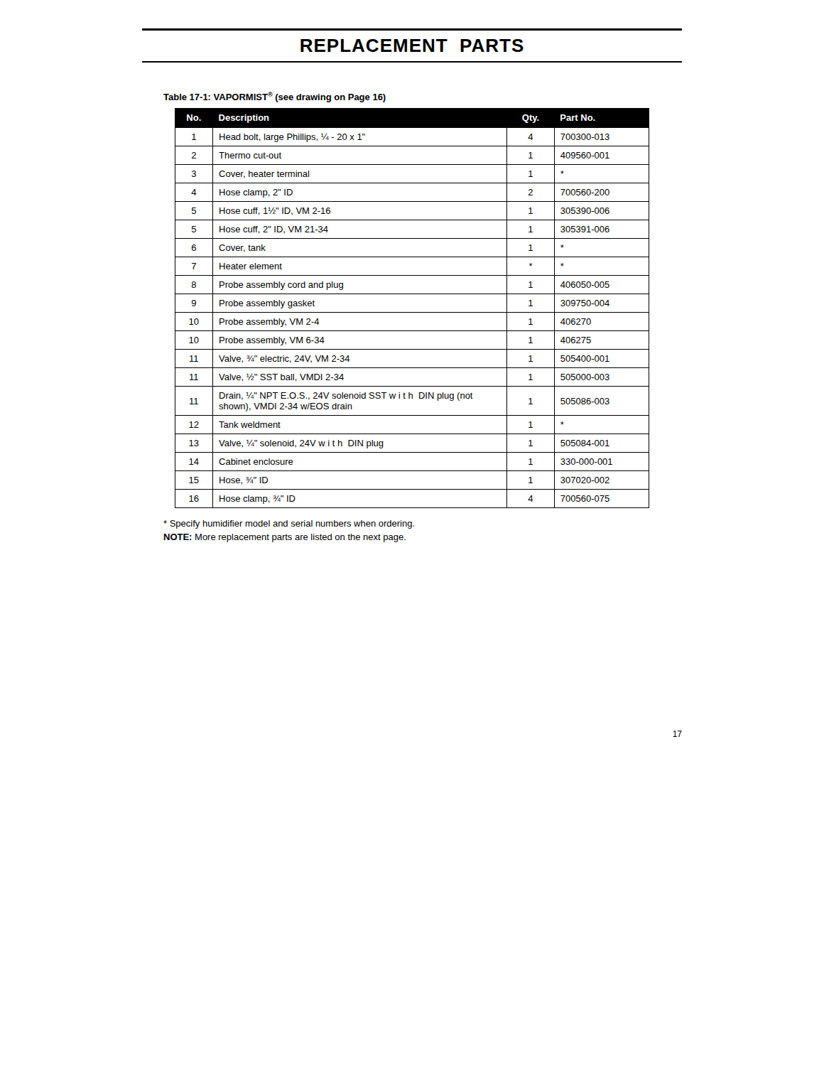REPLACEMENT PARTS
Table 17-1: VAPORMIST® (see drawing on Page 16)
| No. | Description | Qty. | Part No. |
| --- | --- | --- | --- |
| 1 | Head bolt, large Phillips, ¼ - 20 x 1" | 4 | 700300-013 |
| 2 | Thermo cut-out | 1 | 409560-001 |
| 3 | Cover, heater terminal | 1 | * |
| 4 | Hose clamp, 2" ID | 2 | 700560-200 |
| 5 | Hose cuff, 1½" ID, VM 2-16 | 1 | 305390-006 |
| 5 | Hose cuff, 2" ID, VM 21-34 | 1 | 305391-006 |
| 6 | Cover, tank | 1 | * |
| 7 | Heater element | * | * |
| 8 | Probe assembly cord and plug | 1 | 406050-005 |
| 9 | Probe assembly gasket | 1 | 309750-004 |
| 10 | Probe assembly, VM 2-4 | 1 | 406270 |
| 10 | Probe assembly, VM 6-34 | 1 | 406275 |
| 11 | Valve, ¾" electric, 24V, VM 2-34 | 1 | 505400-001 |
| 11 | Valve, ½" SST ball, VMDI 2-34 | 1 | 505000-003 |
| 11 | Drain, ¼" NPT E.O.S., 24V solenoid SST w i t h DIN plug (not shown), VMDI 2-34 w/EOS drain | 1 | 505086-003 |
| 12 | Tank weldment | 1 | * |
| 13 | Valve, ¼" solenoid, 24V w i t h DIN plug | 1 | 505084-001 |
| 14 | Cabinet enclosure | 1 | 330-000-001 |
| 15 | Hose, ¾" ID | 1 | 307020-002 |
| 16 | Hose clamp, ¾" ID | 4 | 700560-075 |
* Specify humidifier model and serial numbers when ordering.
NOTE: More replacement parts are listed on the next page.
17